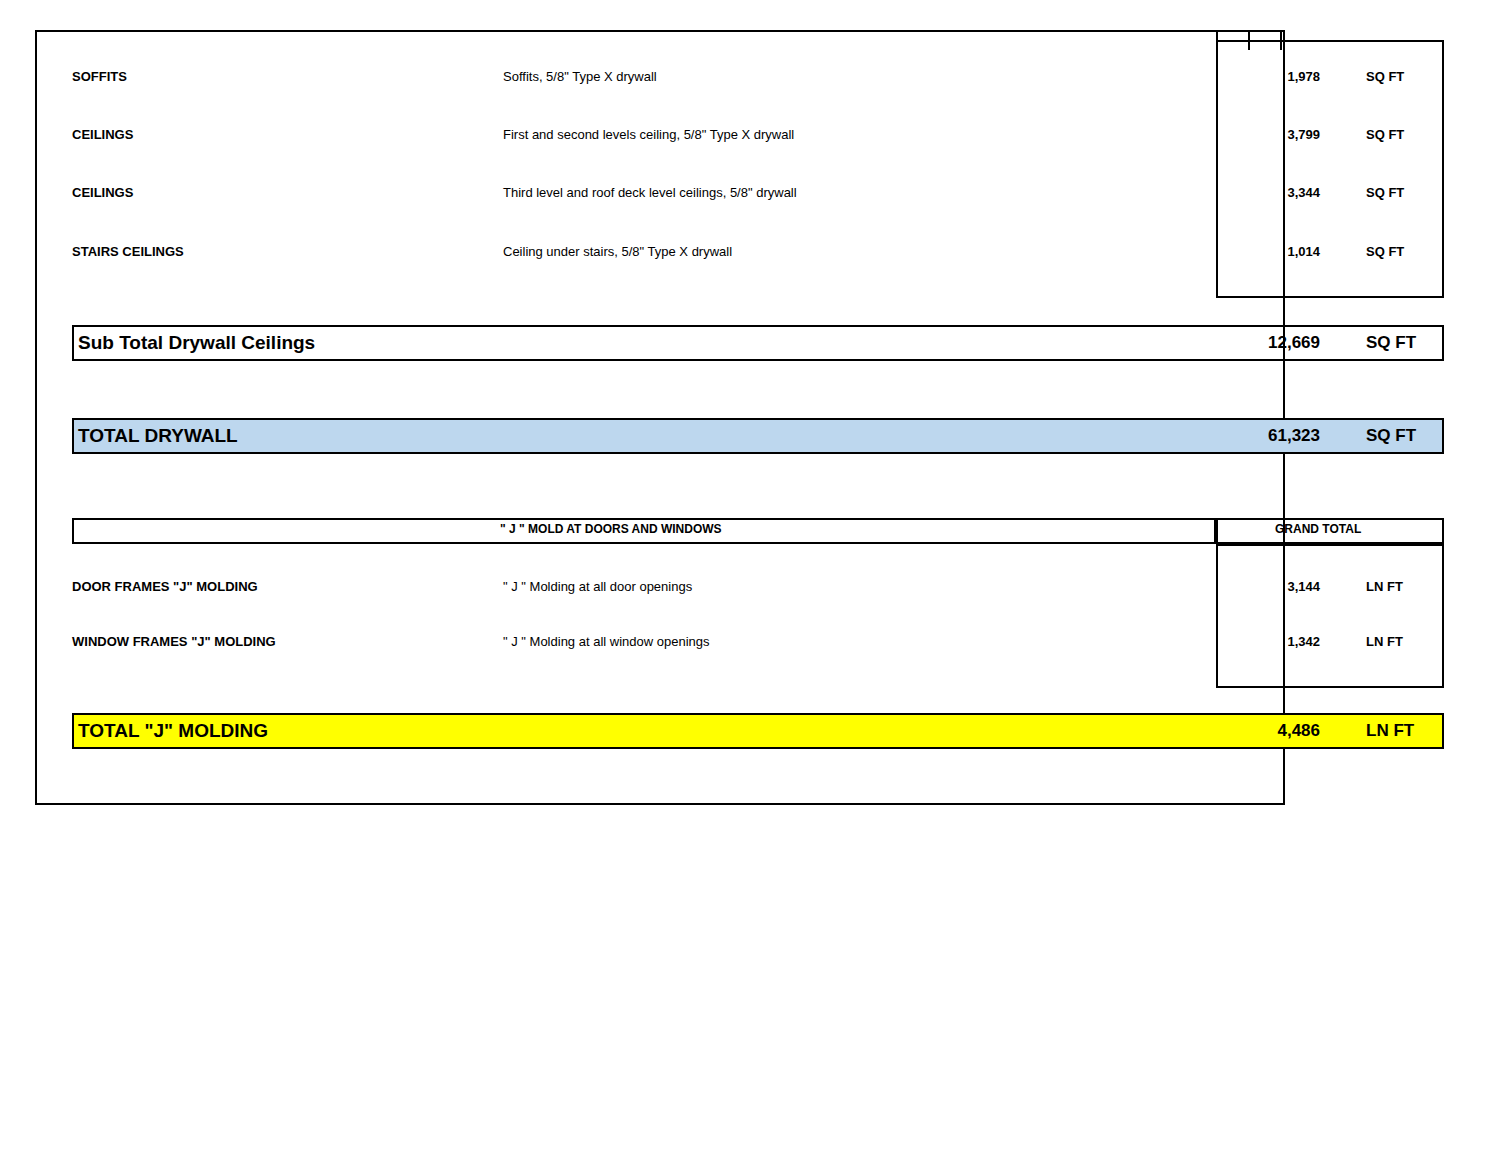SOFFITS
Soffits, 5/8" Type X drywall
1,978
SQ FT
CEILINGS
First and second levels ceiling, 5/8" Type X drywall
3,799
SQ FT
CEILINGS
Third level and roof deck level ceilings, 5/8" drywall
3,344
SQ FT
STAIRS CEILINGS
Ceiling under stairs, 5/8" Type X drywall
1,014
SQ FT
Sub Total Drywall Ceilings
12,669
SQ FT
TOTAL DRYWALL
61,323
SQ FT
" J " MOLD AT DOORS AND WINDOWS
GRAND TOTAL
DOOR FRAMES "J" MOLDING
" J " Molding at all door openings
3,144
LN FT
WINDOW FRAMES "J" MOLDING
" J " Molding at all window openings
1,342
LN FT
TOTAL "J" MOLDING
4,486
LN FT